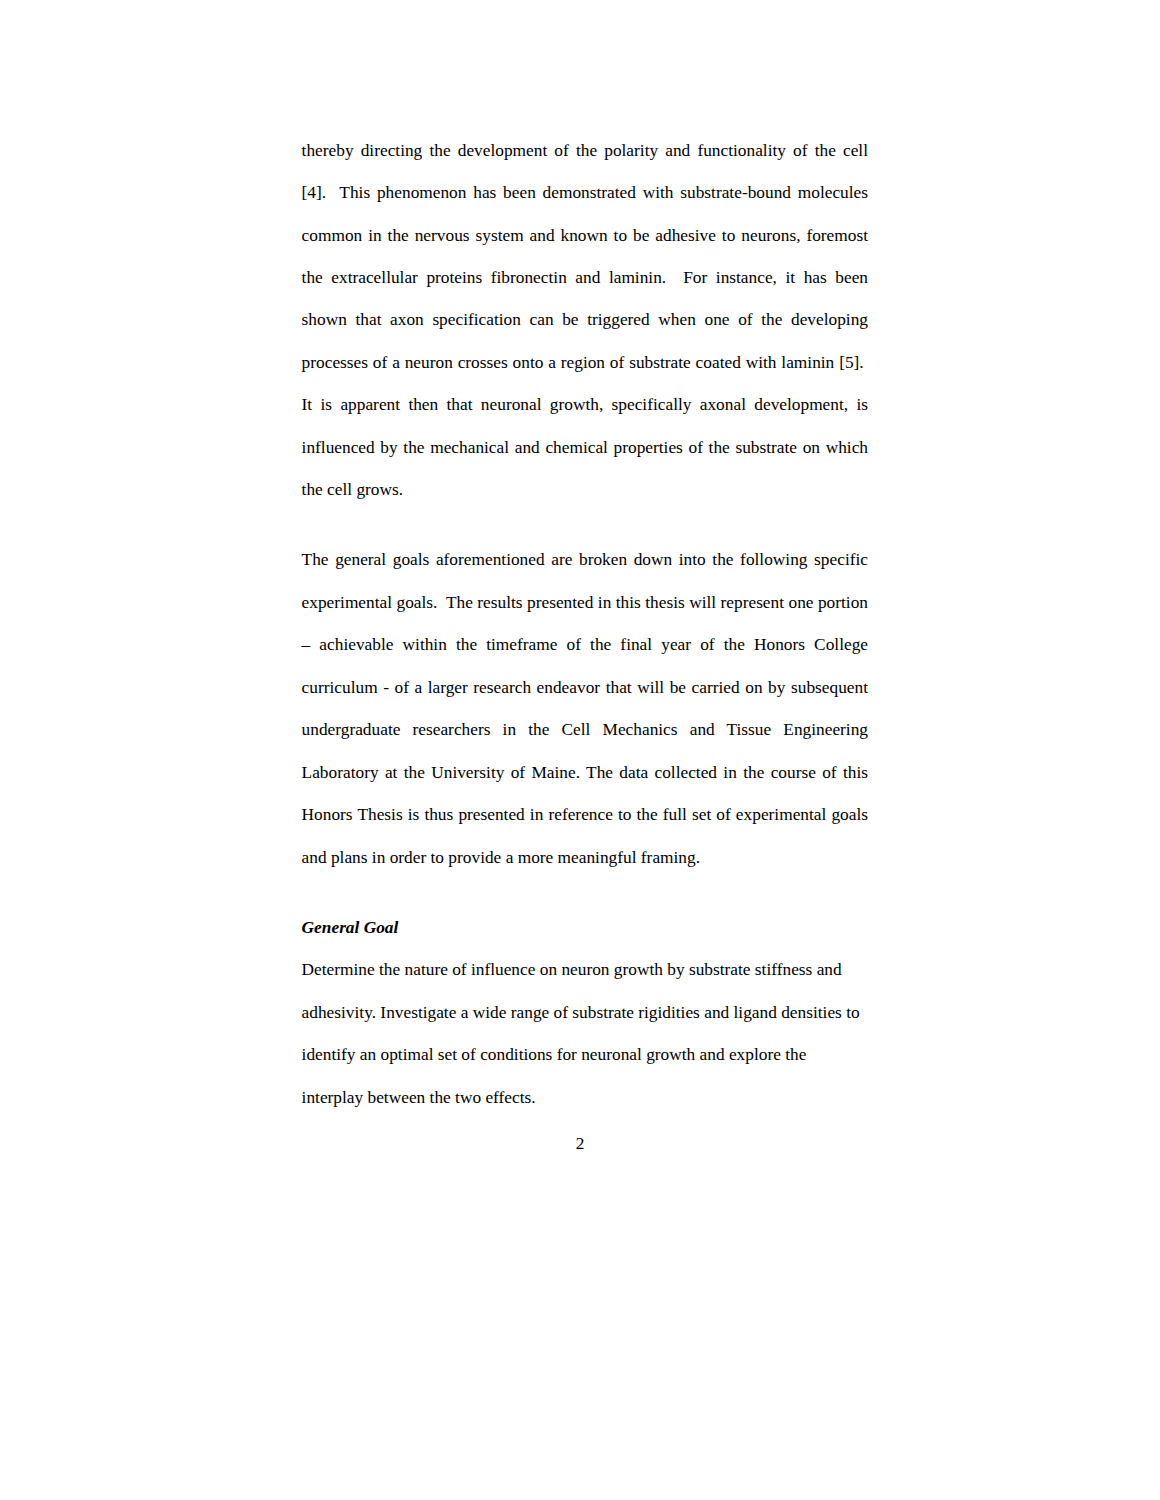thereby directing the development of the polarity and functionality of the cell [4]. This phenomenon has been demonstrated with substrate-bound molecules common in the nervous system and known to be adhesive to neurons, foremost the extracellular proteins fibronectin and laminin. For instance, it has been shown that axon specification can be triggered when one of the developing processes of a neuron crosses onto a region of substrate coated with laminin [5]. It is apparent then that neuronal growth, specifically axonal development, is influenced by the mechanical and chemical properties of the substrate on which the cell grows.
The general goals aforementioned are broken down into the following specific experimental goals. The results presented in this thesis will represent one portion – achievable within the timeframe of the final year of the Honors College curriculum - of a larger research endeavor that will be carried on by subsequent undergraduate researchers in the Cell Mechanics and Tissue Engineering Laboratory at the University of Maine. The data collected in the course of this Honors Thesis is thus presented in reference to the full set of experimental goals and plans in order to provide a more meaningful framing.
General Goal
Determine the nature of influence on neuron growth by substrate stiffness and adhesivity. Investigate a wide range of substrate rigidities and ligand densities to identify an optimal set of conditions for neuronal growth and explore the interplay between the two effects.
2